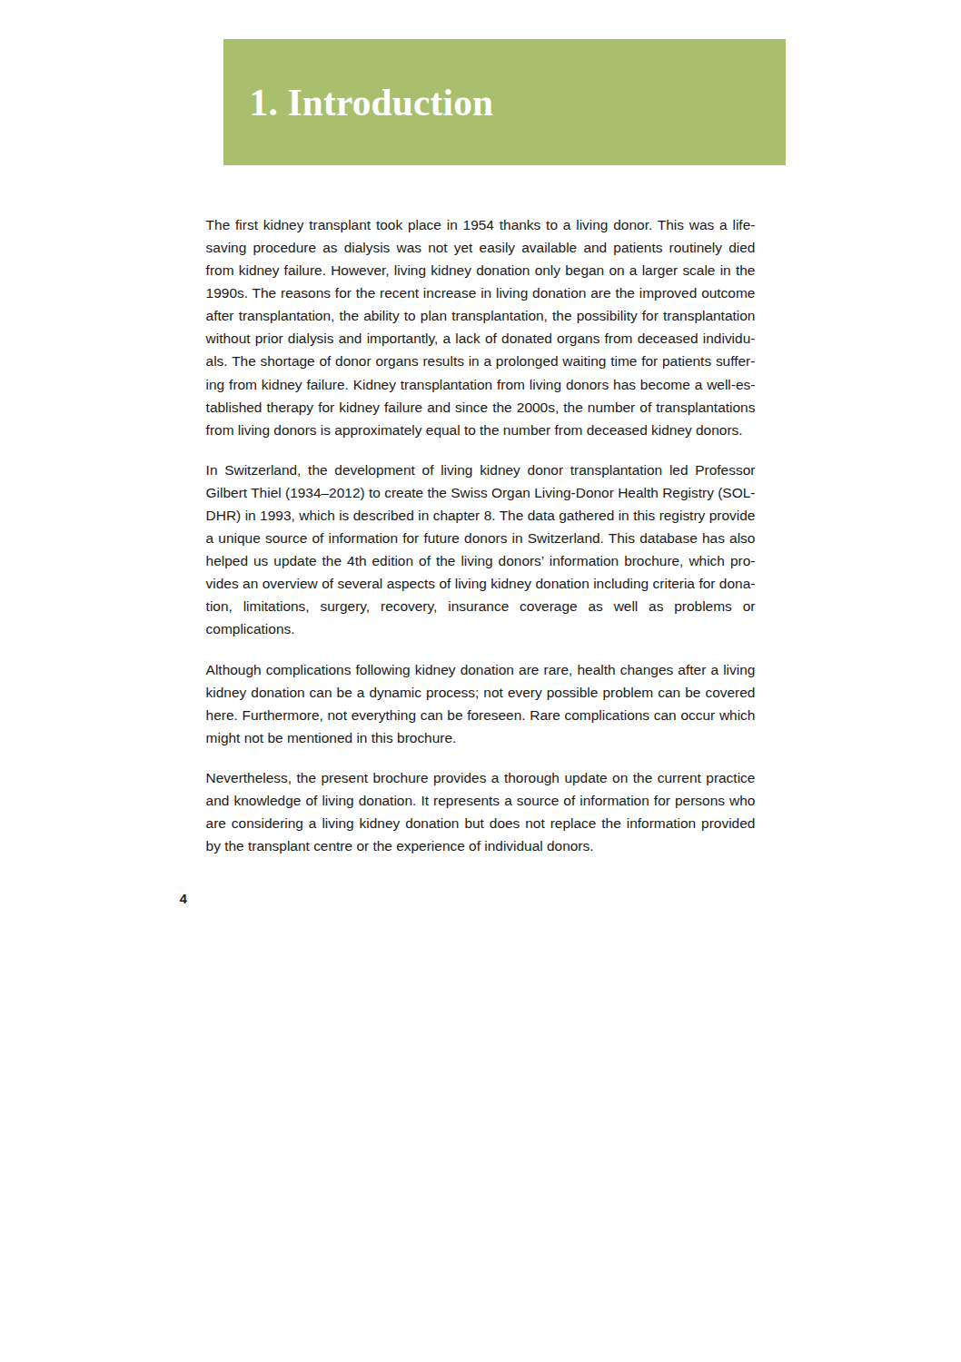1. Introduction
The first kidney transplant took place in 1954 thanks to a living donor. This was a life-saving procedure as dialysis was not yet easily available and patients routinely died from kidney failure. However, living kidney donation only began on a larger scale in the 1990s. The reasons for the recent increase in living donation are the improved outcome after transplantation, the ability to plan transplantation, the possibility for transplantation without prior dialysis and importantly, a lack of donated organs from deceased individuals. The shortage of donor organs results in a prolonged waiting time for patients suffering from kidney failure. Kidney transplantation from living donors has become a well-established therapy for kidney failure and since the 2000s, the number of transplantations from living donors is approximately equal to the number from deceased kidney donors.
In Switzerland, the development of living kidney donor transplantation led Professor Gilbert Thiel (1934–2012) to create the Swiss Organ Living-Donor Health Registry (SOL-DHR) in 1993, which is described in chapter 8. The data gathered in this registry provide a unique source of information for future donors in Switzerland. This database has also helped us update the 4th edition of the living donors’ information brochure, which provides an overview of several aspects of living kidney donation including criteria for donation, limitations, surgery, recovery, insurance coverage as well as problems or complications.
Although complications following kidney donation are rare, health changes after a living kidney donation can be a dynamic process; not every possible problem can be covered here. Furthermore, not everything can be foreseen. Rare complications can occur which might not be mentioned in this brochure.
Nevertheless, the present brochure provides a thorough update on the current practice and knowledge of living donation. It represents a source of information for persons who are considering a living kidney donation but does not replace the information provided by the transplant centre or the experience of individual donors.
4